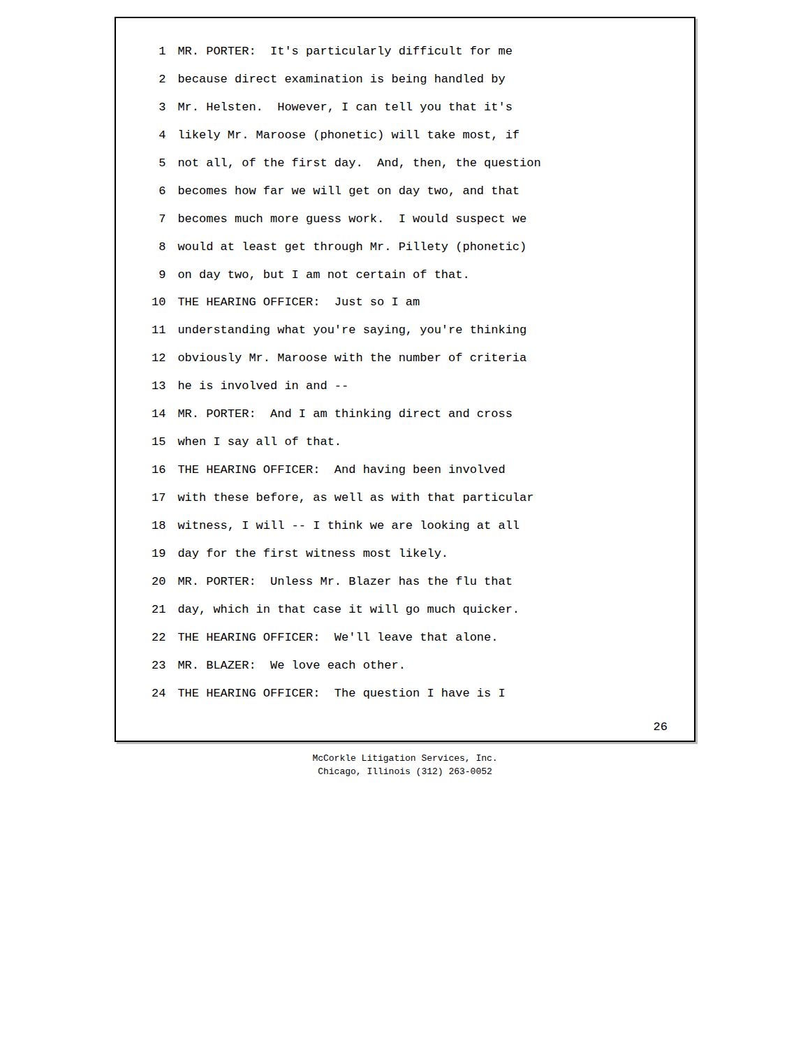MR. PORTER: It's particularly difficult for me
because direct examination is being handled by
Mr. Helsten. However, I can tell you that it's
likely Mr. Maroose (phonetic) will take most, if
not all, of the first day. And, then, the question
becomes how far we will get on day two, and that
becomes much more guess work. I would suspect we
would at least get through Mr. Pillety (phonetic)
on day two, but I am not certain of that.
THE HEARING OFFICER: Just so I am
understanding what you're saying, you're thinking
obviously Mr. Maroose with the number of criteria
he is involved in and --
MR. PORTER: And I am thinking direct and cross
when I say all of that.
THE HEARING OFFICER: And having been involved
with these before, as well as with that particular
witness, I will -- I think we are looking at all
day for the first witness most likely.
MR. PORTER: Unless Mr. Blazer has the flu that
day, which in that case it will go much quicker.
THE HEARING OFFICER: We'll leave that alone.
MR. BLAZER: We love each other.
THE HEARING OFFICER: The question I have is I
26
McCorkle Litigation Services, Inc.
Chicago, Illinois (312) 263-0052